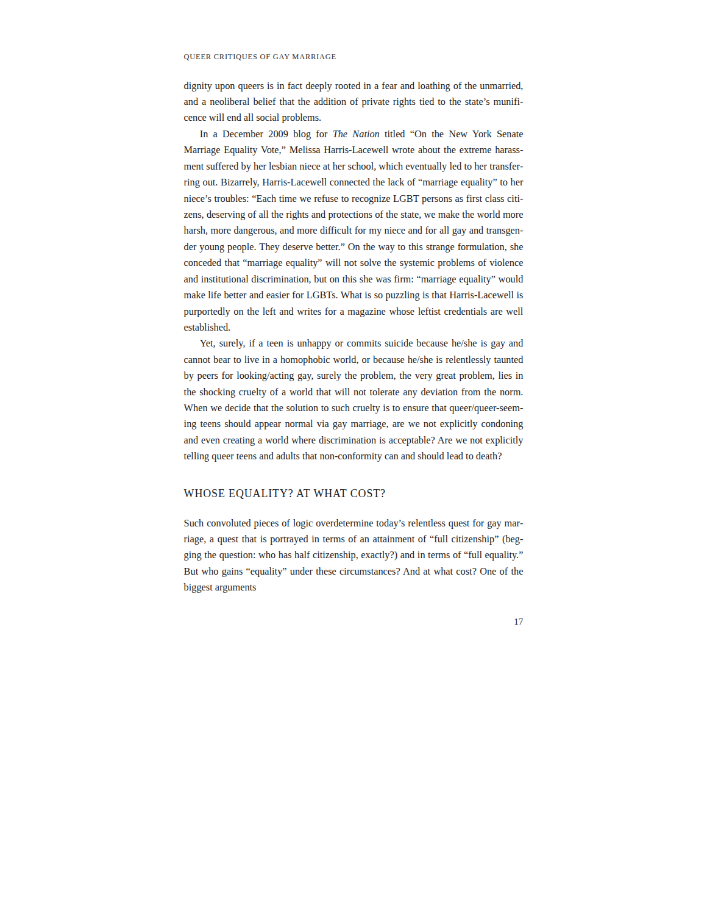Queer Critiques of Gay Marriage
dignity upon queers is in fact deeply rooted in a fear and loathing of the unmarried, and a neoliberal belief that the addition of private rights tied to the state’s munificence will end all social problems.
In a December 2009 blog for The Nation titled “On the New York Senate Marriage Equality Vote,” Melissa Harris-Lacewell wrote about the extreme harassment suffered by her lesbian niece at her school, which eventually led to her transferring out. Bizarrely, Harris-Lacewell connected the lack of “marriage equality” to her niece’s troubles: “Each time we refuse to recognize LGBT persons as first class citizens, deserving of all the rights and protections of the state, we make the world more harsh, more dangerous, and more difficult for my niece and for all gay and transgender young people. They deserve better.” On the way to this strange formulation, she conceded that “marriage equality” will not solve the systemic problems of violence and institutional discrimination, but on this she was firm: “marriage equality” would make life better and easier for LGBTs. What is so puzzling is that Harris-Lacewell is purportedly on the left and writes for a magazine whose leftist credentials are well established.
Yet, surely, if a teen is unhappy or commits suicide because he/she is gay and cannot bear to live in a homophobic world, or because he/she is relentlessly taunted by peers for looking/acting gay, surely the problem, the very great problem, lies in the shocking cruelty of a world that will not tolerate any deviation from the norm. When we decide that the solution to such cruelty is to ensure that queer/queer-seeming teens should appear normal via gay marriage, are we not explicitly condoning and even creating a world where discrimination is acceptable? Are we not explicitly telling queer teens and adults that non-conformity can and should lead to death?
Whose Equality? At What Cost?
Such convoluted pieces of logic overdetermine today’s relentless quest for gay marriage, a quest that is portrayed in terms of an attainment of “full citizenship” (begging the question: who has half citizenship, exactly?) and in terms of “full equality.” But who gains “equality” under these circumstances? And at what cost? One of the biggest arguments
17